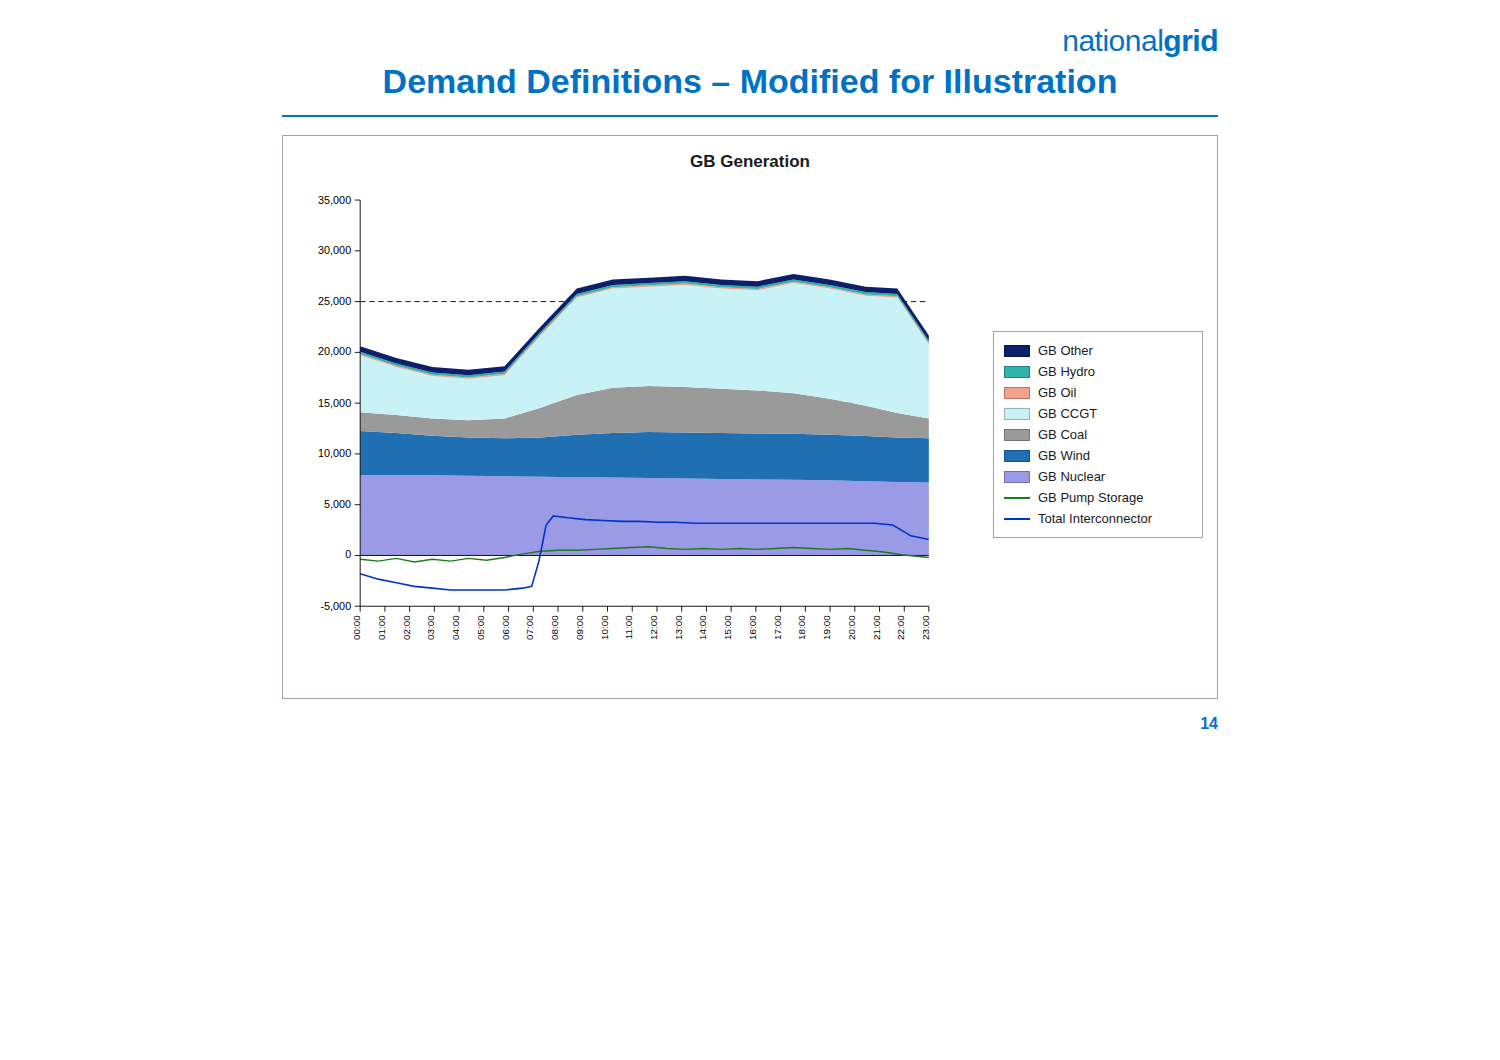nationalgrid
Demand Definitions – Modified for Illustration
GB Generation
GB Generation stacked area chart Stacked area chart of GB generation by fuel type from 00:00 to 23:00, with total interconnector and pump storage shown as lines. Vertical axis ranges from minus 5,000 to 35,000. Geometry: Plot box: x 70..700, y 20..470 Y scale: 35000 -> y=20 ; -5000 -> y=470 (40000 units over 450 px => 0.01125 px per unit) y(v) = 470 - (v + 5000) * 0.01125 Zero line: y(0) = 413.75 35,000 30,000 25,000 20,000 15,000 10,000 5,000 0 -5,000 00:00 01:00 02:00 03:00 04:00 05:00 06:00 07:00 08:00 09:00 10:00 11:00 12:00 13:00 14:00 15:00 16:00 17:00 18:00 19:00 20:00 21:00 22:00 23:00
GB Other
GB Hydro
GB Oil
GB CCGT
GB Coal
GB Wind
GB Nuclear
GB Pump Storage
Total Interconnector
14